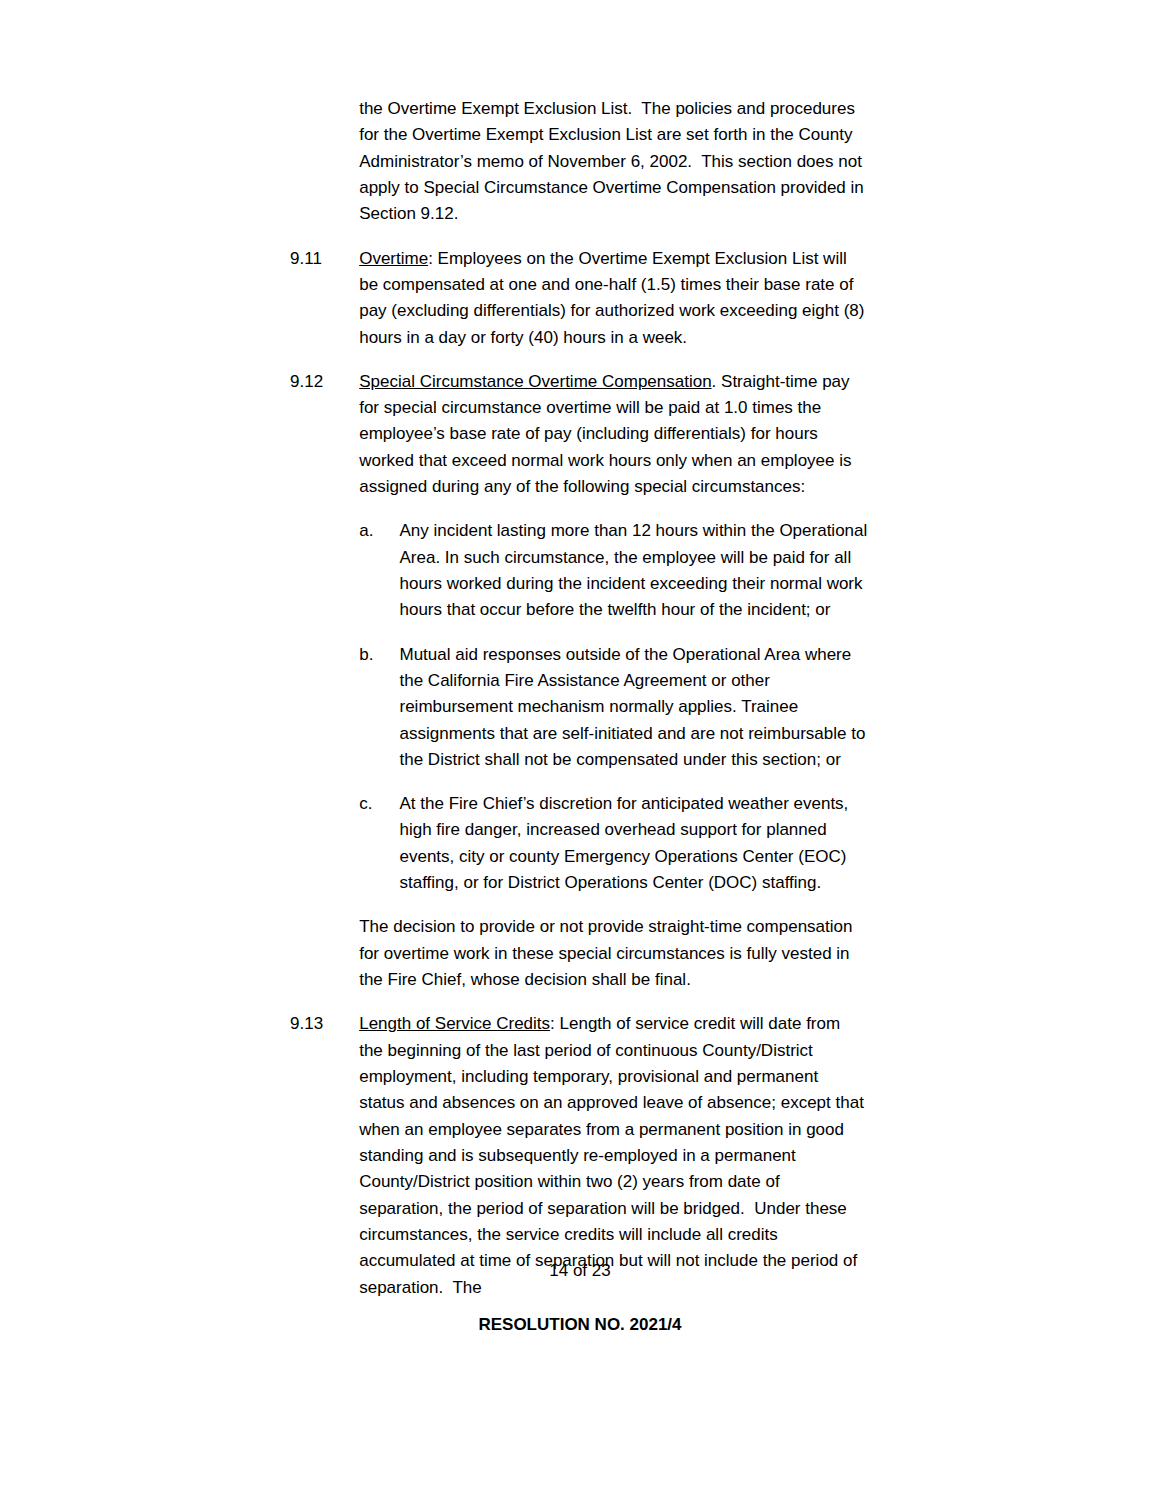the Overtime Exempt Exclusion List. The policies and procedures for the Overtime Exempt Exclusion List are set forth in the County Administrator’s memo of November 6, 2002. This section does not apply to Special Circumstance Overtime Compensation provided in Section 9.12.
9.11 Overtime: Employees on the Overtime Exempt Exclusion List will be compensated at one and one-half (1.5) times their base rate of pay (excluding differentials) for authorized work exceeding eight (8) hours in a day or forty (40) hours in a week.
9.12 Special Circumstance Overtime Compensation. Straight-time pay for special circumstance overtime will be paid at 1.0 times the employee’s base rate of pay (including differentials) for hours worked that exceed normal work hours only when an employee is assigned during any of the following special circumstances:
a. Any incident lasting more than 12 hours within the Operational Area. In such circumstance, the employee will be paid for all hours worked during the incident exceeding their normal work hours that occur before the twelfth hour of the incident; or
b. Mutual aid responses outside of the Operational Area where the California Fire Assistance Agreement or other reimbursement mechanism normally applies. Trainee assignments that are self-initiated and are not reimbursable to the District shall not be compensated under this section; or
c. At the Fire Chief’s discretion for anticipated weather events, high fire danger, increased overhead support for planned events, city or county Emergency Operations Center (EOC) staffing, or for District Operations Center (DOC) staffing.
The decision to provide or not provide straight-time compensation for overtime work in these special circumstances is fully vested in the Fire Chief, whose decision shall be final.
9.13 Length of Service Credits: Length of service credit will date from the beginning of the last period of continuous County/District employment, including temporary, provisional and permanent status and absences on an approved leave of absence; except that when an employee separates from a permanent position in good standing and is subsequently re-employed in a permanent County/District position within two (2) years from date of separation, the period of separation will be bridged. Under these circumstances, the service credits will include all credits accumulated at time of separation but will not include the period of separation. The
14 of 23
RESOLUTION NO. 2021/4